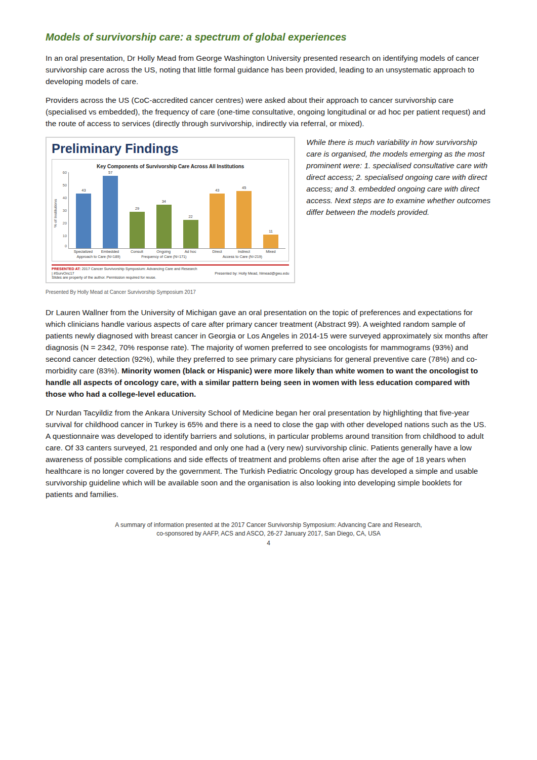Models of survivorship care: a spectrum of global experiences
In an oral presentation, Dr Holly Mead from George Washington University presented research on identifying models of cancer survivorship care across the US, noting that little formal guidance has been provided, leading to an unsystematic approach to developing models of care.
Providers across the US (CoC-accredited cancer centres) were asked about their approach to cancer survivorship care (specialised vs embedded), the frequency of care (one-time consultative, ongoing longitudinal or ad hoc per patient request) and the route of access to services (directly through survivorship, indirectly via referral, or mixed).
Preliminary Findings
Key Components of Survivorship Care Across All Institutions
% of Institutions
60 50 40 30 20 10 0
43
57
29
34
22
43
45
11
Specialized
Embedded
Consult
Ongoing
Ad hoc
Direct
Indirect
Mixed
Approach to Care (N=189)
Frequency of Care (N=171)
Access to Care (N=219)
PRESENTED AT: 2017 Cancer Survivorship Symposium: Advancing Care and Research | #SurvOnc17
Slides are property of the author. Permission required for reuse.
Presented by: Holly Mead, hlmead@gwu.edu
Presented By Holly Mead at Cancer Survivorship Symposium 2017
While there is much variability in how survivorship care is organised, the models emerging as the most prominent were: 1. specialised consultative care with direct access; 2. specialised ongoing care with direct access; and 3. embedded ongoing care with direct access. Next steps are to examine whether outcomes differ between the models provided.
Dr Lauren Wallner from the University of Michigan gave an oral presentation on the topic of preferences and expectations for which clinicians handle various aspects of care after primary cancer treatment (Abstract 99). A weighted random sample of patients newly diagnosed with breast cancer in Georgia or Los Angeles in 2014-15 were surveyed approximately six months after diagnosis (N = 2342, 70% response rate). The majority of women preferred to see oncologists for mammograms (93%) and second cancer detection (92%), while they preferred to see primary care physicians for general preventive care (78%) and co-morbidity care (83%). Minority women (black or Hispanic) were more likely than white women to want the oncologist to handle all aspects of oncology care, with a similar pattern being seen in women with less education compared with those who had a college-level education.
Dr Nurdan Tacyildiz from the Ankara University School of Medicine began her oral presentation by highlighting that five-year survival for childhood cancer in Turkey is 65% and there is a need to close the gap with other developed nations such as the US. A questionnaire was developed to identify barriers and solutions, in particular problems around transition from childhood to adult care. Of 33 canters surveyed, 21 responded and only one had a (very new) survivorship clinic. Patients generally have a low awareness of possible complications and side effects of treatment and problems often arise after the age of 18 years when healthcare is no longer covered by the government. The Turkish Pediatric Oncology group has developed a simple and usable survivorship guideline which will be available soon and the organisation is also looking into developing simple booklets for patients and families.
A summary of information presented at the 2017 Cancer Survivorship Symposium: Advancing Care and Research,
co-sponsored by AAFP, ACS and ASCO, 26-27 January 2017, San Diego, CA, USA
4